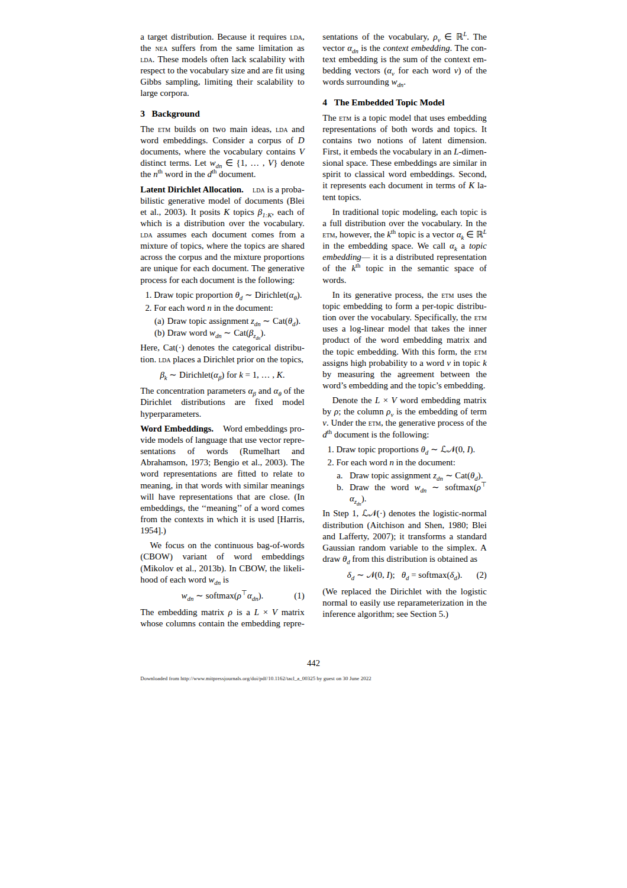a target distribution. Because it requires lda, the nea suffers from the same limitation as lda. These models often lack scalability with respect to the vocabulary size and are fit using Gibbs sampling, limiting their scalability to large corpora.
3 Background
The etm builds on two main ideas, lda and word embeddings. Consider a corpus of D documents, where the vocabulary contains V distinct terms. Let wdn ∈ {1, … , V} denote the nth word in the dth document.
Latent Dirichlet Allocation. lda is a probabilistic generative model of documents (Blei et al., 2003). It posits K topics β1:K, each of which is a distribution over the vocabulary. lda assumes each document comes from a mixture of topics, where the topics are shared across the corpus and the mixture proportions are unique for each document. The generative process for each document is the following:
Draw topic proportion θd ∼ Dirichlet(αθ).
For each word n in the document:
Draw topic assignment zdn ∼ Cat(θd).
Draw word wdn ∼ Cat(βzdn).
Here, Cat(·) denotes the categorical distribution. lda places a Dirichlet prior on the topics,
βk ∼ Dirichlet(αβ) for k = 1, … , K.
The concentration parameters αβ and αθ of the Dirichlet distributions are fixed model hyperparameters.
Word Embeddings. Word embeddings provide models of language that use vector representations of words (Rumelhart and Abrahamson, 1973; Bengio et al., 2003). The word representations are fitted to relate to meaning, in that words with similar meanings will have representations that are close. (In embeddings, the ‘‘meaning’’ of a word comes from the contexts in which it is used [Harris, 1954].)
We focus on the continuous bag-of-words (CBOW) variant of word embeddings (Mikolov et al., 2013b). In CBOW, the likelihood of each word wdn is
wdn ∼ softmax(ρ⊤αdn). (1)
The embedding matrix ρ is a L × V matrix whose columns contain the embedding representations of the vocabulary, ρv ∈ ℝL. The vector αdn is the context embedding. The context embedding is the sum of the context embedding vectors (αv for each word v) of the words surrounding wdn.
4 The Embedded Topic Model
The etm is a topic model that uses embedding representations of both words and topics. It contains two notions of latent dimension. First, it embeds the vocabulary in an L-dimensional space. These embeddings are similar in spirit to classical word embeddings. Second, it represents each document in terms of K latent topics.
In traditional topic modeling, each topic is a full distribution over the vocabulary. In the etm, however, the kth topic is a vector αk ∈ ℝL in the embedding space. We call αk a topic embedding— it is a distributed representation of the kth topic in the semantic space of words.
In its generative process, the etm uses the topic embedding to form a per-topic distribution over the vocabulary. Specifically, the etm uses a log-linear model that takes the inner product of the word embedding matrix and the topic embedding. With this form, the etm assigns high probability to a word v in topic k by measuring the agreement between the word’s embedding and the topic’s embedding.
Denote the L × V word embedding matrix by ρ; the column ρv is the embedding of term v. Under the etm, the generative process of the dth document is the following:
Draw topic proportions θd ∼ ℒ𝒩(0, I).
For each word n in the document:
Draw topic assignment zdn ∼ Cat(θd).
Draw the word wdn ∼ softmax(ρ⊤ αzdn).
In Step 1, ℒ𝒩(·) denotes the logistic-normal distribution (Aitchison and Shen, 1980; Blei and Lafferty, 2007); it transforms a standard Gaussian random variable to the simplex. A draw θd from this distribution is obtained as
δd ∼ 𝒩(0, I); θd = softmax(δd). (2)
(We replaced the Dirichlet with the logistic normal to easily use reparameterization in the inference algorithm; see Section 5.)
442
Downloaded from http://www.mitpressjournals.org/doi/pdf/10.1162/tacl_a_00325 by guest on 30 June 2022